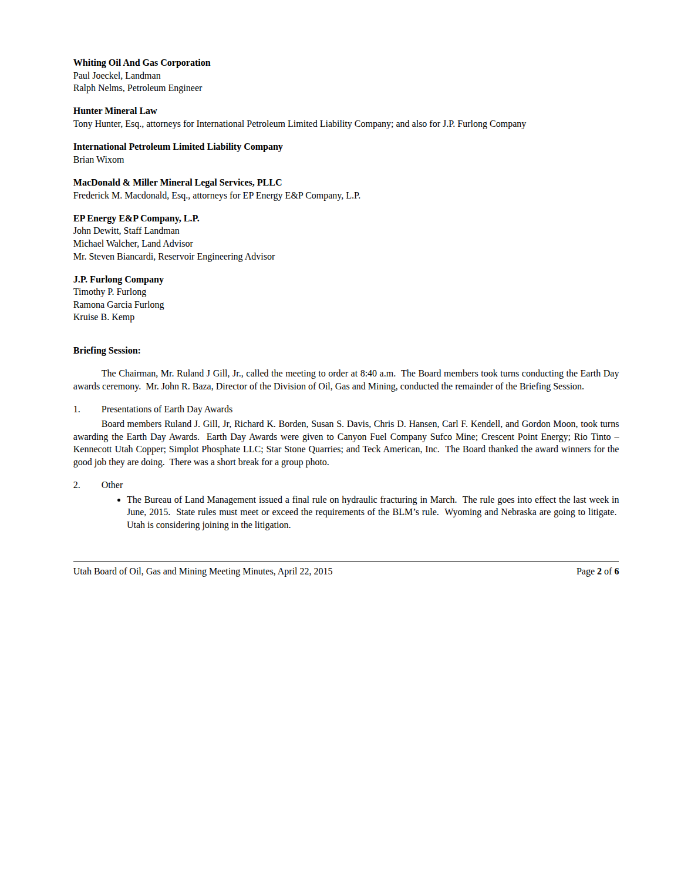Whiting Oil And Gas Corporation
Paul Joeckel, Landman
Ralph Nelms, Petroleum Engineer
Hunter Mineral Law
Tony Hunter, Esq., attorneys for International Petroleum Limited Liability Company; and also for J.P. Furlong Company
International Petroleum Limited Liability Company
Brian Wixom
MacDonald & Miller Mineral Legal Services, PLLC
Frederick M. Macdonald, Esq., attorneys for EP Energy E&P Company, L.P.
EP Energy E&P Company, L.P.
John Dewitt, Staff Landman
Michael Walcher, Land Advisor
Mr. Steven Biancardi, Reservoir Engineering Advisor
J.P. Furlong Company
Timothy P. Furlong
Ramona Garcia Furlong
Kruise B. Kemp
Briefing Session:
The Chairman, Mr. Ruland J Gill, Jr., called the meeting to order at 8:40 a.m. The Board members took turns conducting the Earth Day awards ceremony. Mr. John R. Baza, Director of the Division of Oil, Gas and Mining, conducted the remainder of the Briefing Session.
1. Presentations of Earth Day Awards
Board members Ruland J. Gill, Jr, Richard K. Borden, Susan S. Davis, Chris D. Hansen, Carl F. Kendell, and Gordon Moon, took turns awarding the Earth Day Awards. Earth Day Awards were given to Canyon Fuel Company Sufco Mine; Crescent Point Energy; Rio Tinto – Kennecott Utah Copper; Simplot Phosphate LLC; Star Stone Quarries; and Teck American, Inc. The Board thanked the award winners for the good job they are doing. There was a short break for a group photo.
2. Other
The Bureau of Land Management issued a final rule on hydraulic fracturing in March. The rule goes into effect the last week in June, 2015. State rules must meet or exceed the requirements of the BLM’s rule. Wyoming and Nebraska are going to litigate. Utah is considering joining in the litigation.
Utah Board of Oil, Gas and Mining Meeting Minutes, April 22, 2015 Page 2 of 6